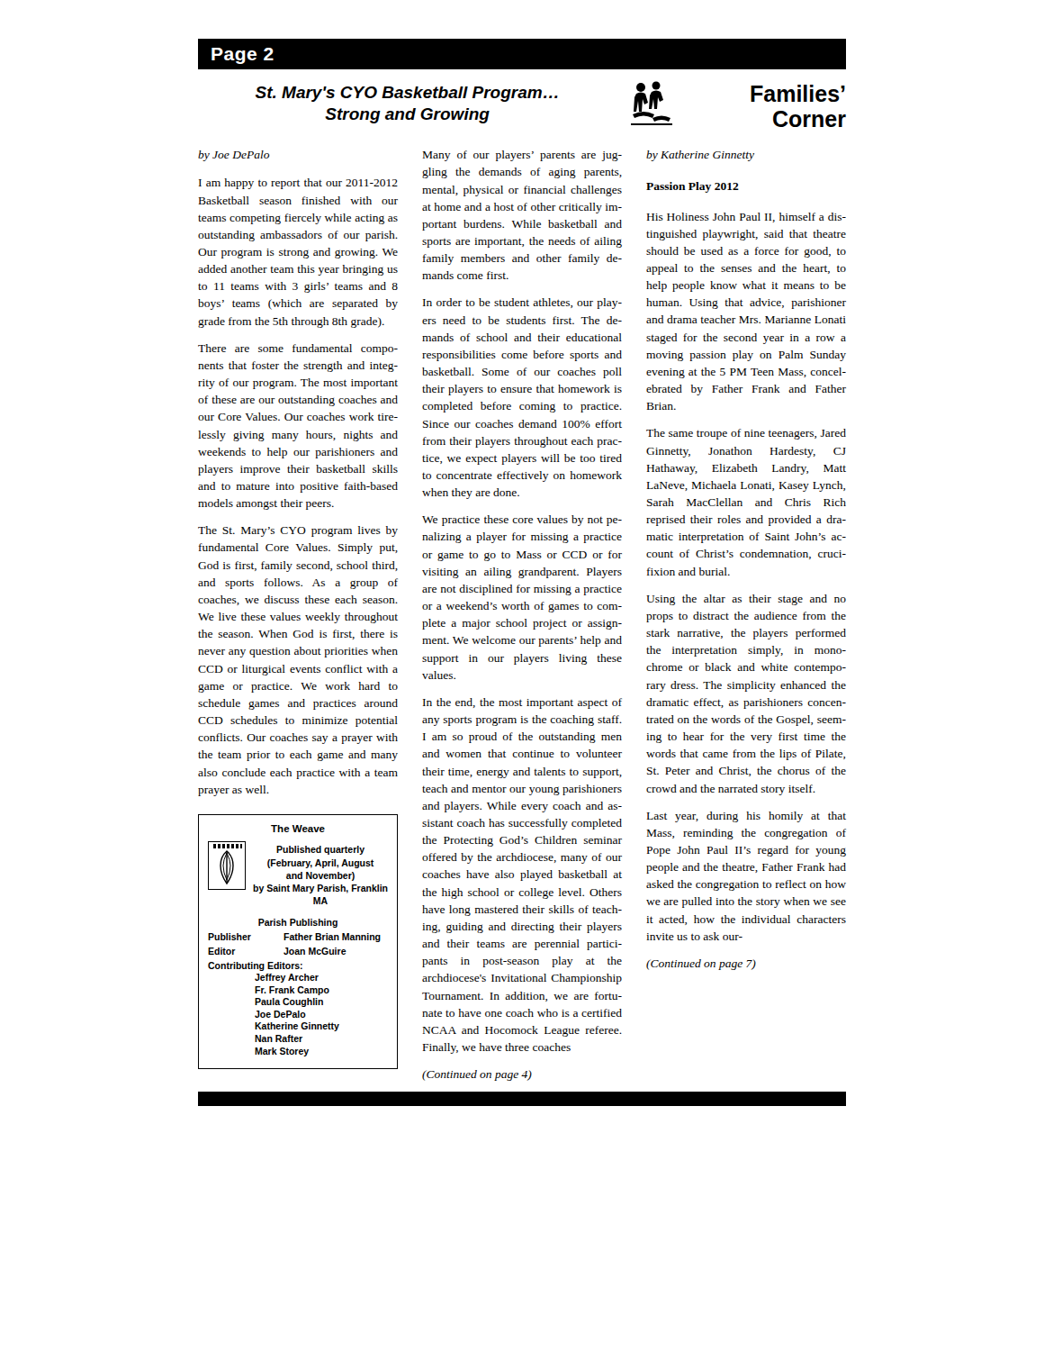Page 2
St. Mary's CYO Basketball Program…
Strong and Growing
Families’
Corner
by Joe DePalo
I am happy to report that our 2011-2012 Basketball season finished with our teams competing fiercely while acting as outstanding ambassadors of our parish. Our program is strong and growing. We added another team this year bringing us to 11 teams with 3 girls’ teams and 8 boys’ teams (which are separated by grade from the 5th through 8th grade).
There are some fundamental components that foster the strength and integrity of our program. The most important of these are our outstanding coaches and our Core Values. Our coaches work tirelessly giving many hours, nights and weekends to help our parishioners and players improve their basketball skills and to mature into positive faith-based models amongst their peers.
The St. Mary’s CYO program lives by fundamental Core Values. Simply put, God is first, family second, school third, and sports follows. As a group of coaches, we discuss these each season. We live these values weekly throughout the season. When God is first, there is never any question about priorities when CCD or liturgical events conflict with a game or practice. We work hard to schedule games and practices around CCD schedules to minimize potential conflicts. Our coaches say a prayer with the team prior to each game and many also conclude each practice with a team prayer as well.
The Weave
Published quarterly (February, April, August and November) by Saint Mary Parish, Franklin MA
Parish Publishing
| Publisher | Father Brian Manning |
| Editor | Joan McGuire |
Contributing Editors:
Jeffrey Archer
Fr. Frank Campo
Paula Coughlin
Joe DePalo
Katherine Ginnetty
Nan Rafter
Mark Storey
Many of our players’ parents are juggling the demands of aging parents, mental, physical or financial challenges at home and a host of other critically important burdens. While basketball and sports are important, the needs of ailing family members and other family demands come first.
In order to be student athletes, our players need to be students first. The demands of school and their educational responsibilities come before sports and basketball. Some of our coaches poll their players to ensure that homework is completed before coming to practice. Since our coaches demand 100% effort from their players throughout each practice, we expect players will be too tired to concentrate effectively on homework when they are done.
We practice these core values by not penalizing a player for missing a practice or game to go to Mass or CCD or for visiting an ailing grandparent. Players are not disciplined for missing a practice or a weekend’s worth of games to complete a major school project or assignment. We welcome our parents’ help and support in our players living these values.
In the end, the most important aspect of any sports program is the coaching staff. I am so proud of the outstanding men and women that continue to volunteer their time, energy and talents to support, teach and mentor our young parishioners and players. While every coach and assistant coach has successfully completed the Protecting God’s Children seminar offered by the archdiocese, many of our coaches have also played basketball at the high school or college level. Others have long mastered their skills of teaching, guiding and directing their players and their teams are perennial participants in post-season play at the archdiocese's Invitational Championship Tournament. In addition, we are fortunate to have one coach who is a certified NCAA and Hocomock League referee. Finally, we have three coaches
(Continued on page 4)
by Katherine Ginnetty
Passion Play 2012
His Holiness John Paul II, himself a distinguished playwright, said that theatre should be used as a force for good, to appeal to the senses and the heart, to help people know what it means to be human. Using that advice, parishioner and drama teacher Mrs. Marianne Lonati staged for the second year in a row a moving passion play on Palm Sunday evening at the 5 PM Teen Mass, concelebrated by Father Frank and Father Brian.
The same troupe of nine teenagers, Jared Ginnetty, Jonathon Hardesty, CJ Hathaway, Elizabeth Landry, Matt LaNeve, Michaela Lonati, Kasey Lynch, Sarah MacClellan and Chris Rich reprised their roles and provided a dramatic interpretation of Saint John’s account of Christ’s condemnation, crucifixion and burial.
Using the altar as their stage and no props to distract the audience from the stark narrative, the players performed the interpretation simply, in monochrome or black and white contemporary dress. The simplicity enhanced the dramatic effect, as parishioners concentrated on the words of the Gospel, seeming to hear for the very first time the words that came from the lips of Pilate, St. Peter and Christ, the chorus of the crowd and the narrated story itself.
Last year, during his homily at that Mass, reminding the congregation of Pope John Paul II’s regard for young people and the theatre, Father Frank had asked the congregation to reflect on how we are pulled into the story when we see it acted, how the individual characters invite us to ask our-
(Continued on page 7)